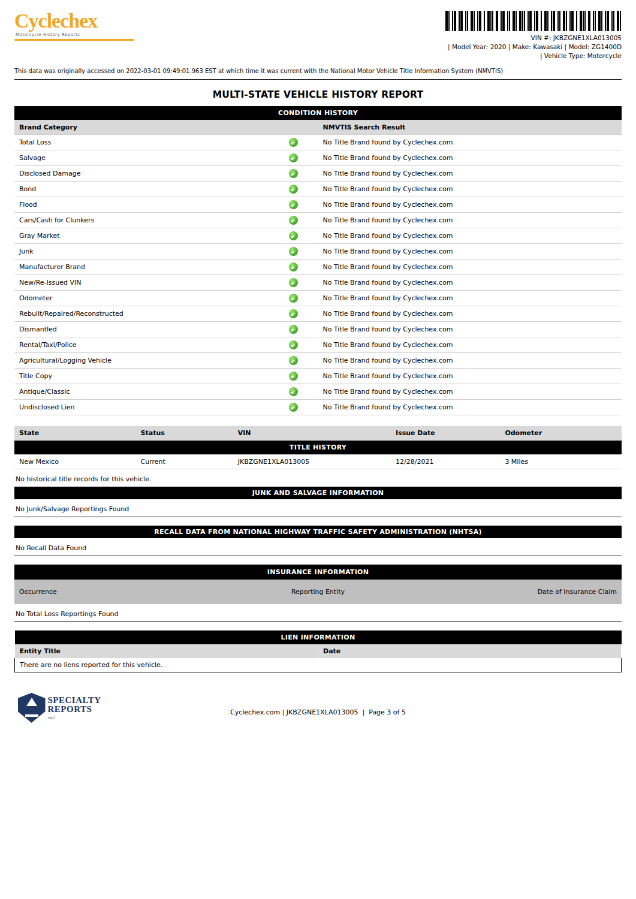Cyclechex
Motorcycle History Reports
VIN #: JKBZGNE1XLA013005
| Model Year: 2020 | Make: Kawasaki | Model: ZG1400D
| Vehicle Type: Motorcycle
This data was originally accessed on 2022-03-01 09:49:01.963 EST at which time it was current with the National Motor Vehicle Title Information System (NMVTIS)
MULTI-STATE VEHICLE HISTORY REPORT
| CONDITION HISTORY |
| Brand Category | | NMVTIS Search Result |
| Total Loss | | No Title Brand found by Cyclechex.com |
| Salvage | | No Title Brand found by Cyclechex.com |
| Disclosed Damage | | No Title Brand found by Cyclechex.com |
| Bond | | No Title Brand found by Cyclechex.com |
| Flood | | No Title Brand found by Cyclechex.com |
| Cars/Cash for Clunkers | | No Title Brand found by Cyclechex.com |
| Gray Market | | No Title Brand found by Cyclechex.com |
| Junk | | No Title Brand found by Cyclechex.com |
| Manufacturer Brand | | No Title Brand found by Cyclechex.com |
| New/Re-Issued VIN | | No Title Brand found by Cyclechex.com |
| Odometer | | No Title Brand found by Cyclechex.com |
| Rebuilt/Repaired/Reconstructed | | No Title Brand found by Cyclechex.com |
| Dismantled | | No Title Brand found by Cyclechex.com |
| Rental/Taxi/Police | | No Title Brand found by Cyclechex.com |
| Agricultural/Logging Vehicle | | No Title Brand found by Cyclechex.com |
| Title Copy | | No Title Brand found by Cyclechex.com |
| Antique/Classic | | No Title Brand found by Cyclechex.com |
| Undisclosed Lien | | No Title Brand found by Cyclechex.com |
| TITLE HISTORY |
| State | Status | VIN | Issue Date | Odometer |
| New Mexico | Current | JKBZGNE1XLA013005 | 12/28/2021 | 3 Miles |
No historical title records for this vehicle.
| JUNK AND SALVAGE INFORMATION |
No Junk/Salvage Reportings Found
| RECALL DATA FROM NATIONAL HIGHWAY TRAFFIC SAFETY ADMINISTRATION (NHTSA) |
No Recall Data Found
| INSURANCE INFORMATION |
| Occurrence | Reporting Entity | Date of Insurance Claim |
No Total Loss Reportings Found
| LIEN INFORMATION |
| Entity Title | Date |
| There are no liens reported for this vehicle. |
SPECIALTY
REPORTS
INC.
Cyclechex.com | JKBZGNE1XLA013005 | Page 3 of 5